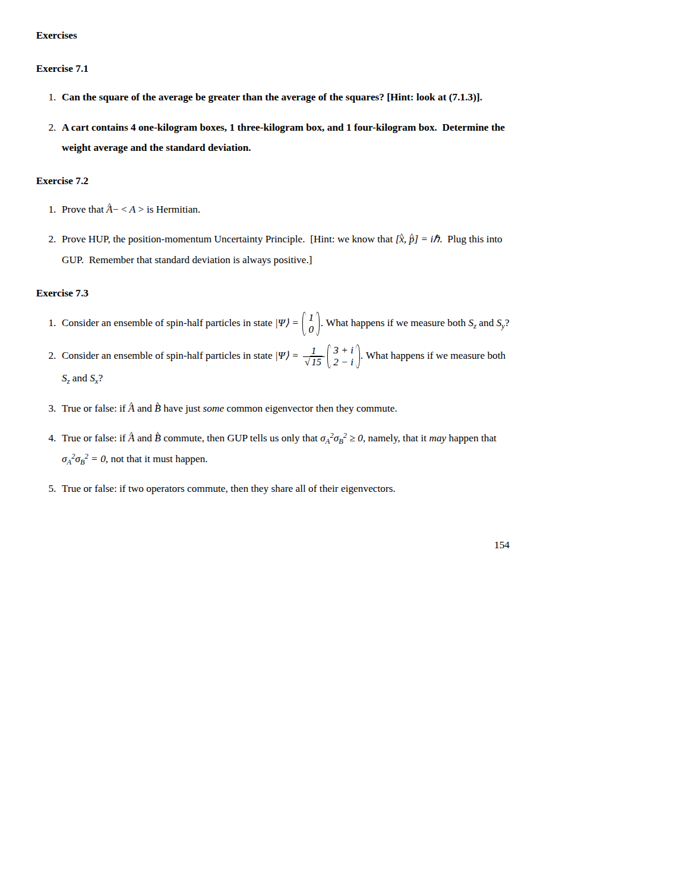Exercises
Exercise 7.1
Can the square of the average be greater than the average of the squares? [Hint: look at (7.1.3)].
A cart contains 4 one-kilogram boxes, 1 three-kilogram box, and 1 four-kilogram box. Determine the weight average and the standard deviation.
Exercise 7.2
Prove that A− < A > is Hermitian.
Prove HUP, the position-momentum Uncertainty Principle. [Hint: we know that [x, p] = iℏ. Plug this into GUP. Remember that standard deviation is always positive.]
Exercise 7.3
Consider an ensemble of spin-half particles in state |Ψ⟩ = 10. What happens if we measure both Sz and Sy?
Consider an ensemble of spin-half particles in state |Ψ⟩ = 1√153 + i 2 − i. What happens if we measure both Sz and Sx?
True or false: if A and B have just some common eigenvector then they commute.
True or false: if A and B commute, then GUP tells us only that σA2σB2 ≥ 0, namely, that it may happen that σA2σB2 = 0, not that it must happen.
True or false: if two operators commute, then they share all of their eigenvectors.
154